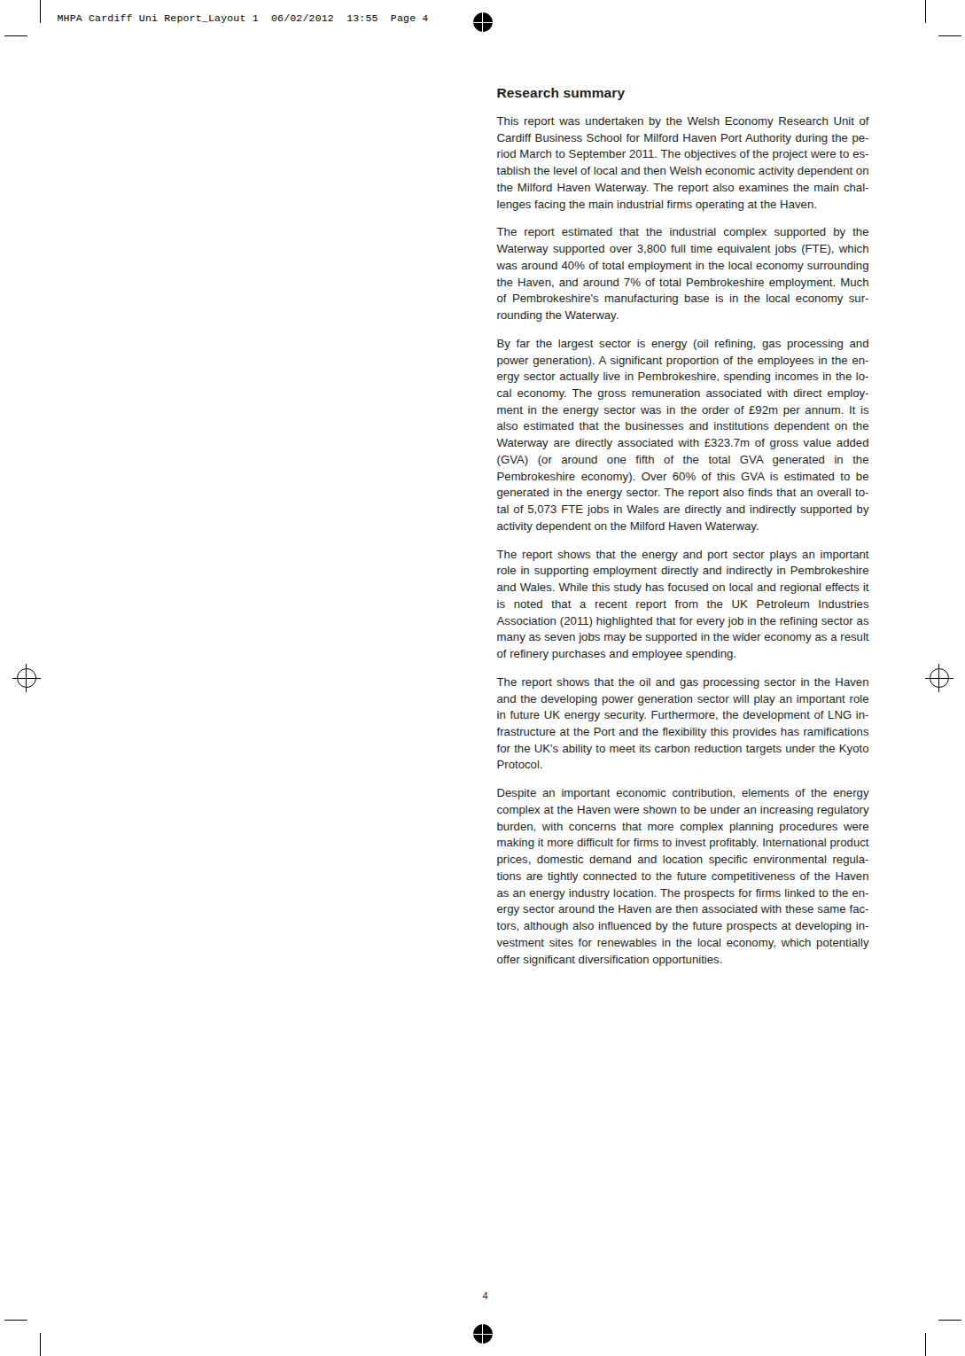MHPA Cardiff Uni Report_Layout 1 06/02/2012 13:55 Page 4
Research summary
This report was undertaken by the Welsh Economy Research Unit of Cardiff Business School for Milford Haven Port Authority during the period March to September 2011. The objectives of the project were to establish the level of local and then Welsh economic activity dependent on the Milford Haven Waterway. The report also examines the main challenges facing the main industrial firms operating at the Haven.
The report estimated that the industrial complex supported by the Waterway supported over 3,800 full time equivalent jobs (FTE), which was around 40% of total employment in the local economy surrounding the Haven, and around 7% of total Pembrokeshire employment. Much of Pembrokeshire's manufacturing base is in the local economy surrounding the Waterway.
By far the largest sector is energy (oil refining, gas processing and power generation). A significant proportion of the employees in the energy sector actually live in Pembrokeshire, spending incomes in the local economy. The gross remuneration associated with direct employment in the energy sector was in the order of £92m per annum. It is also estimated that the businesses and institutions dependent on the Waterway are directly associated with £323.7m of gross value added (GVA) (or around one fifth of the total GVA generated in the Pembrokeshire economy). Over 60% of this GVA is estimated to be generated in the energy sector. The report also finds that an overall total of 5,073 FTE jobs in Wales are directly and indirectly supported by activity dependent on the Milford Haven Waterway.
The report shows that the energy and port sector plays an important role in supporting employment directly and indirectly in Pembrokeshire and Wales. While this study has focused on local and regional effects it is noted that a recent report from the UK Petroleum Industries Association (2011) highlighted that for every job in the refining sector as many as seven jobs may be supported in the wider economy as a result of refinery purchases and employee spending.
The report shows that the oil and gas processing sector in the Haven and the developing power generation sector will play an important role in future UK energy security. Furthermore, the development of LNG infrastructure at the Port and the flexibility this provides has ramifications for the UK's ability to meet its carbon reduction targets under the Kyoto Protocol.
Despite an important economic contribution, elements of the energy complex at the Haven were shown to be under an increasing regulatory burden, with concerns that more complex planning procedures were making it more difficult for firms to invest profitably. International product prices, domestic demand and location specific environmental regulations are tightly connected to the future competitiveness of the Haven as an energy industry location. The prospects for firms linked to the energy sector around the Haven are then associated with these same factors, although also influenced by the future prospects at developing investment sites for renewables in the local economy, which potentially offer significant diversification opportunities.
4